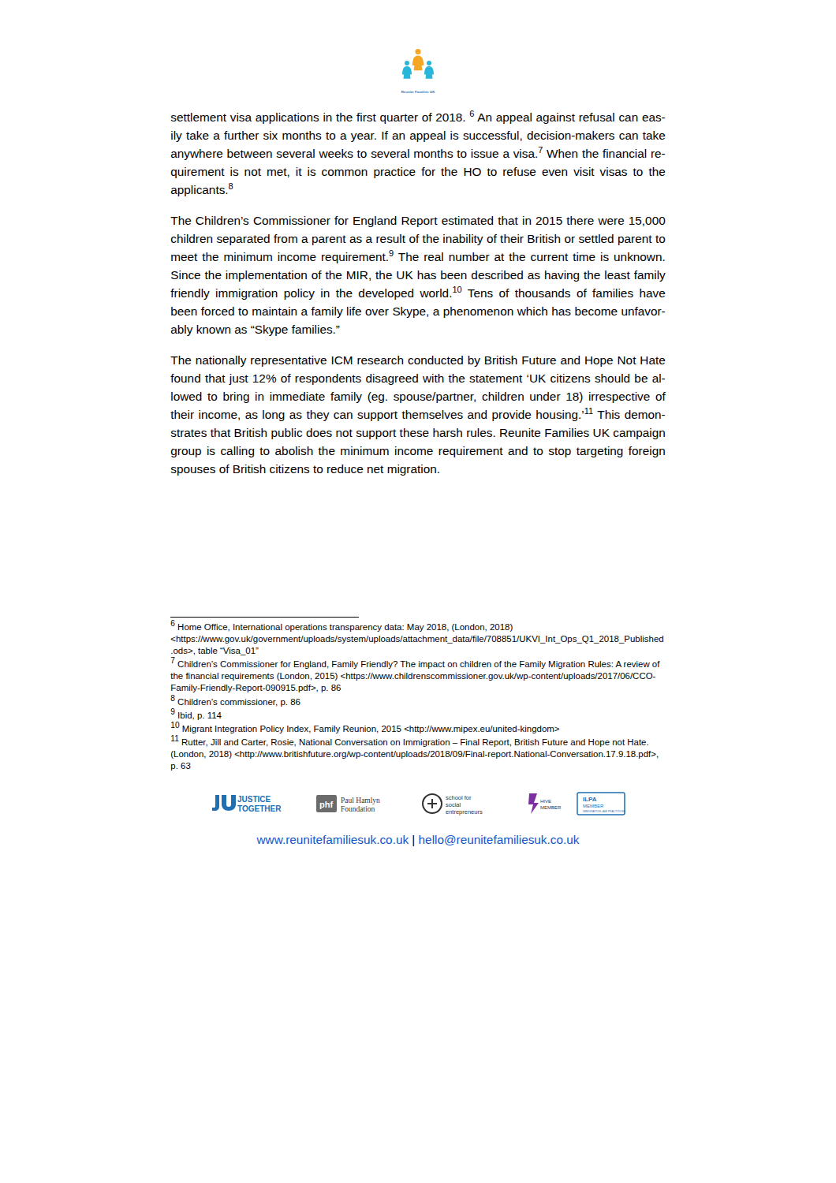Reunite Families UK
settlement visa applications in the first quarter of 2018. 6 An appeal against refusal can easily take a further six months to a year. If an appeal is successful, decision-makers can take anywhere between several weeks to several months to issue a visa.7 When the financial requirement is not met, it is common practice for the HO to refuse even visit visas to the applicants.8
The Children’s Commissioner for England Report estimated that in 2015 there were 15,000 children separated from a parent as a result of the inability of their British or settled parent to meet the minimum income requirement.9 The real number at the current time is unknown. Since the implementation of the MIR, the UK has been described as having the least family friendly immigration policy in the developed world.10 Tens of thousands of families have been forced to maintain a family life over Skype, a phenomenon which has become unfavorably known as “Skype families.”
The nationally representative ICM research conducted by British Future and Hope Not Hate found that just 12% of respondents disagreed with the statement ‘UK citizens should be allowed to bring in immediate family (eg. spouse/partner, children under 18) irrespective of their income, as long as they can support themselves and provide housing.’11 This demonstrates that British public does not support these harsh rules. Reunite Families UK campaign group is calling to abolish the minimum income requirement and to stop targeting foreign spouses of British citizens to reduce net migration.
6 Home Office, International operations transparency data: May 2018, (London, 2018) <https://www.gov.uk/government/uploads/system/uploads/attachment_data/file/708851/UKVI_Int_Ops_Q1_2018_Published.ods>, table “Visa_01”
7 Children’s Commissioner for England, Family Friendly? The impact on children of the Family Migration Rules: A review of the financial requirements (London, 2015) <https://www.childrenscommissioner.gov.uk/wp-content/uploads/2017/06/CCO-Family-Friendly-Report-090915.pdf>, p. 86
8 Children’s commissioner, p. 86
9 Ibid, p. 114
10 Migrant Integration Policy Index, Family Reunion, 2015 <http://www.mipex.eu/united-kingdom>
11 Rutter, Jill and Carter, Rosie, National Conversation on Immigration – Final Report, British Future and Hope not Hate. (London, 2018) <http://www.britishfuture.org/wp-content/uploads/2018/09/Final-report.National-Conversation.17.9.18.pdf>, p. 63
JUSTICE TOGETHER
phf Paul Hamlyn Foundation
school for social entrepreneurs
HIVE MEMBER
ILPA MEMBER IMMIGRATION LAW PRACTITIONERS' ASSOCIATION
www.reunitefamiliesuk.co.uk | hello@reunitefamiliesuk.co.uk